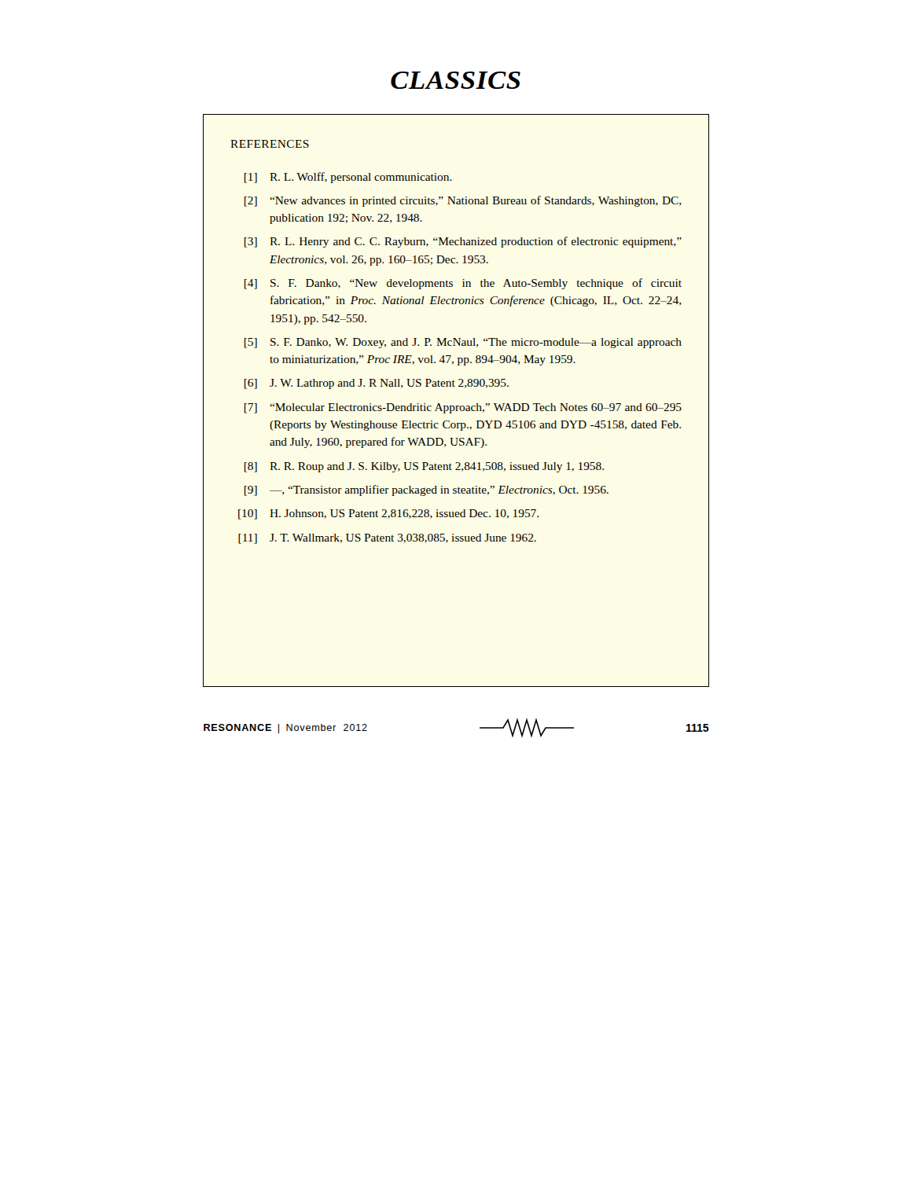CLASSICS
REFERENCES
[1] R. L. Wolff, personal communication.
[2]“New advances in printed circuits,” National Bureau of Standards, Washington, DC, publication 192; Nov. 22, 1948.
[3] R. L. Henry and C. C. Rayburn, “Mechanized production of electronic equipment,” Electronics, vol. 26, pp. 160–165; Dec. 1953.
[4] S. F. Danko, “New developments in the Auto-Sembly technique of circuit fabrication,” in Proc. National Electronics Conference (Chicago, IL, Oct. 22–24, 1951), pp. 542–550.
[5] S. F. Danko, W. Doxey, and J. P. McNaul, “The micro-module—a logical approach to miniaturization,” Proc IRE, vol. 47, pp. 894–904, May 1959.
[6] J. W. Lathrop and J. R Nall, US Patent 2,890,395.
[7]“Molecular Electronics-Dendritic Approach,” WADD Tech Notes 60–97 and 60–295 (Reports by Westinghouse Electric Corp., DYD 45106 and DYD -45158, dated Feb. and July, 1960, prepared for WADD, USAF).
[8] R. R. Roup and J. S. Kilby, US Patent 2,841,508, issued July 1, 1958.
[9]—, “Transistor amplifier packaged in steatite,” Electronics, Oct. 1956.
[10] H. Johnson, US Patent 2,816,228, issued Dec. 10, 1957.
[11] J. T. Wallmark, US Patent 3,038,085, issued June 1962.
RESONANCE|November 2012
1115